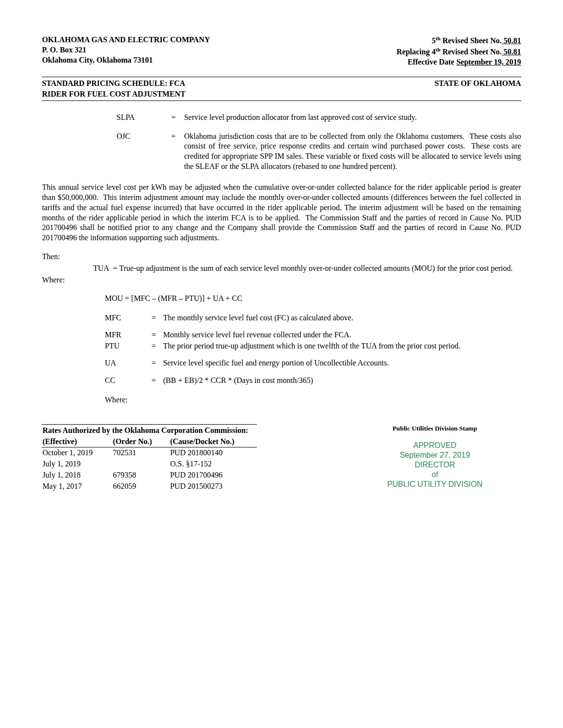OKLAHOMA GAS AND ELECTRIC COMPANY
P. O. Box 321
Oklahoma City, Oklahoma 73101
5th Revised Sheet No. 50.81
Replacing 4th Revised Sheet No. 50.81
Effective Date September 19, 2019
STANDARD PRICING SCHEDULE: FCA STATE OF OKLAHOMA
RIDER FOR FUEL COST ADJUSTMENT
SLPA
=
Service level production allocator from last approved cost of service study.
OJC
=
Oklahoma jurisdiction costs that are to be collected from only the Oklahoma customers. These costs also consist of free service, price response credits and certain wind purchased power costs. These costs are credited for appropriate SPP IM sales. These variable or fixed costs will be allocated to service levels using the SLEAF or the SLPA allocators (rebased to one hundred percent).
This annual service level cost per kWh may be adjusted when the cumulative over-or-under collected balance for the rider applicable period is greater than $50,000,000. This interim adjustment amount may include the monthly over-or-under collected amounts (differences between the fuel collected in tariffs and the actual fuel expense incurred) that have occurred in the rider applicable period. The interim adjustment will be based on the remaining months of the rider applicable period in which the interim FCA is to be applied. The Commission Staff and the parties of record in Cause No. PUD 201700496 shall be notified prior to any change and the Company shall provide the Commission Staff and the parties of record in Cause No. PUD 201700496 the information supporting such adjustments.
Then:
TUA = True-up adjustment is the sum of each service level monthly over-or-under collected amounts (MOU) for the prior cost period.
Where:
MOU = [MFC – (MFR – PTU)] + UA + CC
MFC
=
The monthly service level fuel cost (FC) as calculated above.
MFR
=
Monthly service level fuel revenue collected under the FCA.
PTU
=
The prior period true-up adjustment which is one twelfth of the TUA from the prior cost period.
UA
=
Service level specific fuel and energy portion of Uncollectible Accounts.
CC
=
(BB + EB)/2 * CCR * (Days in cost month/365)
Where:
| Rates Authorized by the Oklahoma Corporation Commission: |
| (Effective) | (Order No.) | (Cause/Docket No.) |
| October 1, 2019 | 702531 | PUD 201800140 |
| July 1, 2019 | | O.S. §17-152 |
| July 1, 2018 | 679358 | PUD 201700496 |
| May 1, 2017 | 662059 | PUD 201500273 |
Public Utilities Division Stamp
APPROVED
September 27, 2019
DIRECTOR
of
PUBLIC UTILITY DIVISION